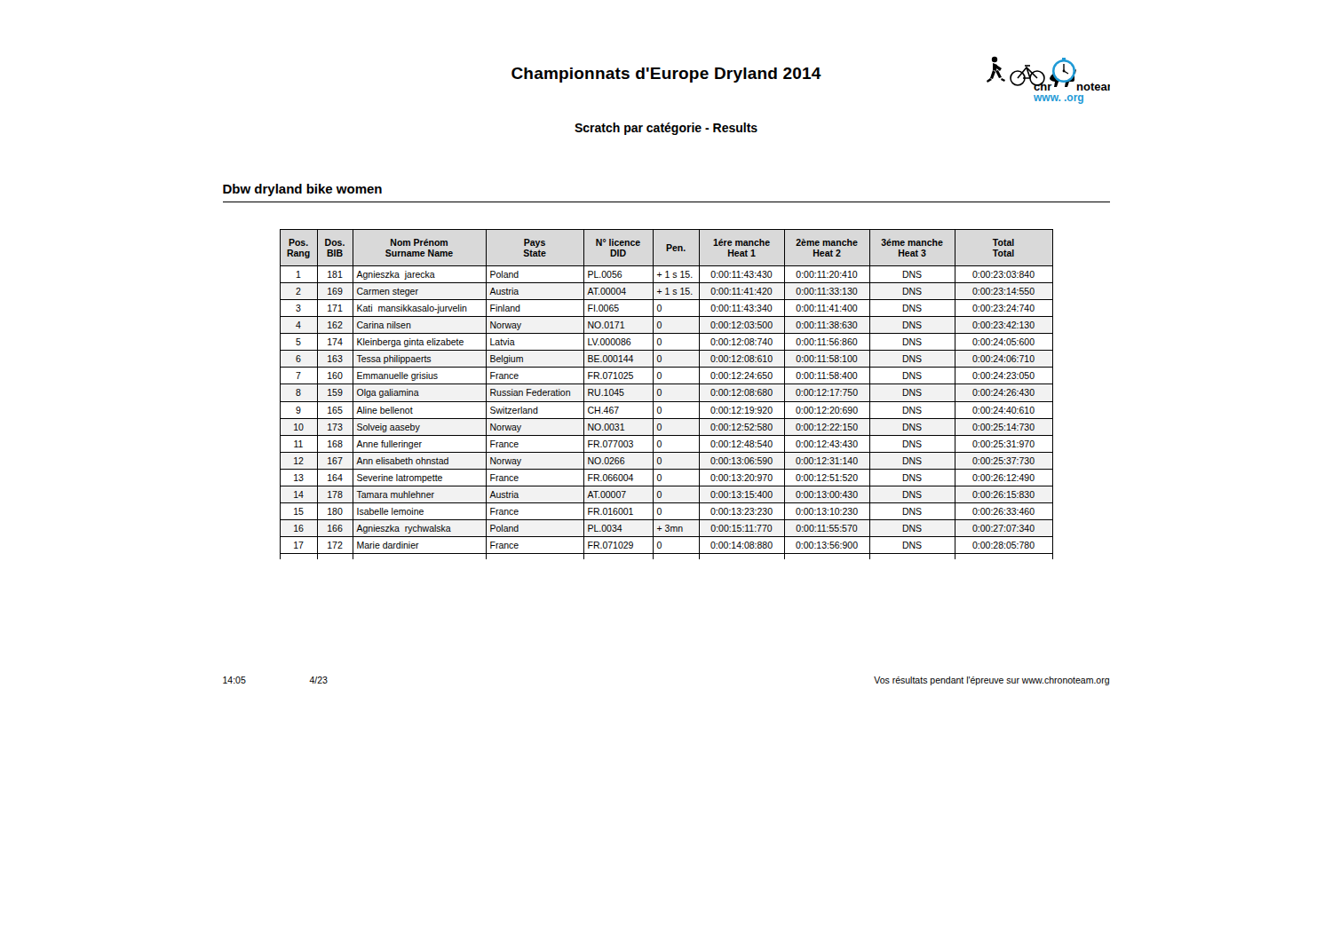chr noteam .org www.
Championnats d'Europe Dryland 2014
Scratch par catégorie - Results
Dbw dryland bike women
| Pos. Rang | Dos. BIB | Nom Prénom Surname Name | Pays State | N° licence DID | Pen. | 1ére manche Heat 1 | 2ème manche Heat 2 | 3éme manche Heat 3 | Total Total |
| --- | --- | --- | --- | --- | --- | --- | --- | --- | --- |
| 1 | 181 | Agnieszka jarecka | Poland | PL.0056 | + 1 s 15. | 0:00:11:43:430 | 0:00:11:20:410 | DNS | 0:00:23:03:840 |
| 2 | 169 | Carmen steger | Austria | AT.00004 | + 1 s 15. | 0:00:11:41:420 | 0:00:11:33:130 | DNS | 0:00:23:14:550 |
| 3 | 171 | Kati mansikkasalo-jurvelin | Finland | FI.0065 | 0 | 0:00:11:43:340 | 0:00:11:41:400 | DNS | 0:00:23:24:740 |
| 4 | 162 | Carina nilsen | Norway | NO.0171 | 0 | 0:00:12:03:500 | 0:00:11:38:630 | DNS | 0:00:23:42:130 |
| 5 | 174 | Kleinberga ginta elizabete | Latvia | LV.000086 | 0 | 0:00:12:08:740 | 0:00:11:56:860 | DNS | 0:00:24:05:600 |
| 6 | 163 | Tessa philippaerts | Belgium | BE.000144 | 0 | 0:00:12:08:610 | 0:00:11:58:100 | DNS | 0:00:24:06:710 |
| 7 | 160 | Emmanuelle grisius | France | FR.071025 | 0 | 0:00:12:24:650 | 0:00:11:58:400 | DNS | 0:00:24:23:050 |
| 8 | 159 | Olga galiamina | Russian Federation | RU.1045 | 0 | 0:00:12:08:680 | 0:00:12:17:750 | DNS | 0:00:24:26:430 |
| 9 | 165 | Aline bellenot | Switzerland | CH.467 | 0 | 0:00:12:19:920 | 0:00:12:20:690 | DNS | 0:00:24:40:610 |
| 10 | 173 | Solveig aaseby | Norway | NO.0031 | 0 | 0:00:12:52:580 | 0:00:12:22:150 | DNS | 0:00:25:14:730 |
| 11 | 168 | Anne fulleringer | France | FR.077003 | 0 | 0:00:12:48:540 | 0:00:12:43:430 | DNS | 0:00:25:31:970 |
| 12 | 167 | Ann elisabeth ohnstad | Norway | NO.0266 | 0 | 0:00:13:06:590 | 0:00:12:31:140 | DNS | 0:00:25:37:730 |
| 13 | 164 | Severine latrompette | France | FR.066004 | 0 | 0:00:13:20:970 | 0:00:12:51:520 | DNS | 0:00:26:12:490 |
| 14 | 178 | Tamara muhlehner | Austria | AT.00007 | 0 | 0:00:13:15:400 | 0:00:13:00:430 | DNS | 0:00:26:15:830 |
| 15 | 180 | Isabelle lemoine | France | FR.016001 | 0 | 0:00:13:23:230 | 0:00:13:10:230 | DNS | 0:00:26:33:460 |
| 16 | 166 | Agnieszka rychwalska | Poland | PL.0034 | + 3mn | 0:00:15:11:770 | 0:00:11:55:570 | DNS | 0:00:27:07:340 |
| 17 | 172 | Marie dardinier | France | FR.071029 | 0 | 0:00:14:08:880 | 0:00:13:56:900 | DNS | 0:00:28:05:780 |
14:05 4/23 Vos résultats pendant l'épreuve sur www.chronoteam.org